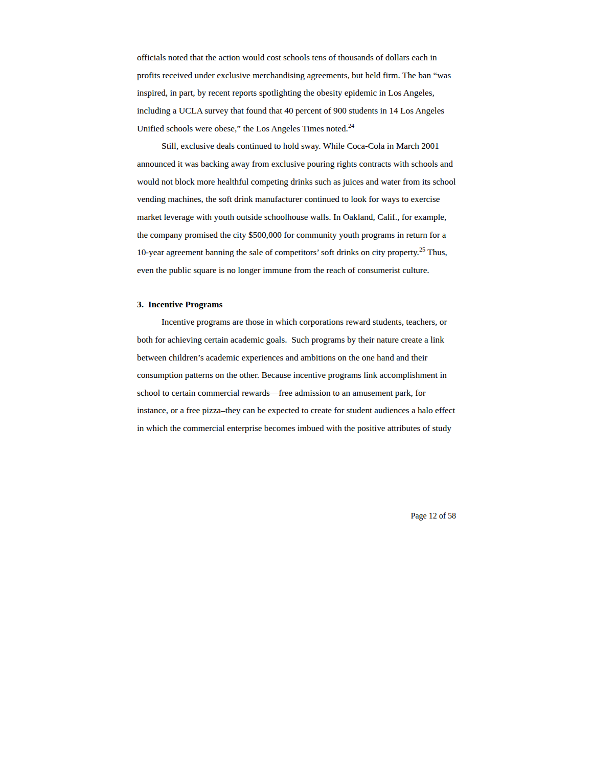officials noted that the action would cost schools tens of thousands of dollars each in profits received under exclusive merchandising agreements, but held firm. The ban “was inspired, in part, by recent reports spotlighting the obesity epidemic in Los Angeles, including a UCLA survey that found that 40 percent of 900 students in 14 Los Angeles Unified schools were obese,” the Los Angeles Times noted.24
Still, exclusive deals continued to hold sway. While Coca-Cola in March 2001 announced it was backing away from exclusive pouring rights contracts with schools and would not block more healthful competing drinks such as juices and water from its school vending machines, the soft drink manufacturer continued to look for ways to exercise market leverage with youth outside schoolhouse walls. In Oakland, Calif., for example, the company promised the city $500,000 for community youth programs in return for a 10-year agreement banning the sale of competitors’ soft drinks on city property.25 Thus, even the public square is no longer immune from the reach of consumerist culture.
3. Incentive Programs
Incentive programs are those in which corporations reward students, teachers, or both for achieving certain academic goals. Such programs by their nature create a link between children’s academic experiences and ambitions on the one hand and their consumption patterns on the other. Because incentive programs link accomplishment in school to certain commercial rewards—free admission to an amusement park, for instance, or a free pizza–they can be expected to create for student audiences a halo effect in which the commercial enterprise becomes imbued with the positive attributes of study
Page 12 of 58